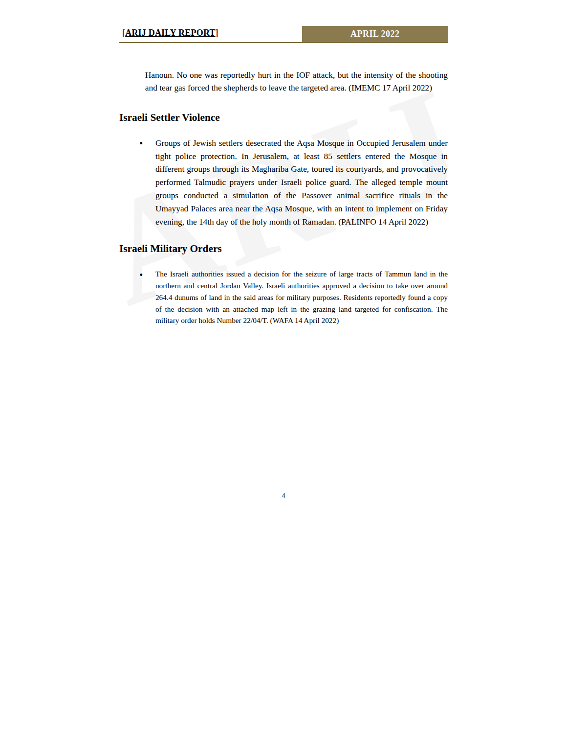[ARIJ DAILY REPORT]
APRIL 2022
ARIJ
Hanoun. No one was reportedly hurt in the IOF attack, but the intensity of the shooting and tear gas forced the shepherds to leave the targeted area. (IMEMC 17 April 2022)
Israeli Settler Violence
Groups of Jewish settlers desecrated the Aqsa Mosque in Occupied Jerusalem under tight police protection. In Jerusalem, at least 85 settlers entered the Mosque in different groups through its Maghariba Gate, toured its courtyards, and provocatively performed Talmudic prayers under Israeli police guard. The alleged temple mount groups conducted a simulation of the Passover animal sacrifice rituals in the Umayyad Palaces area near the Aqsa Mosque, with an intent to implement on Friday evening, the 14th day of the holy month of Ramadan. (PALINFO 14 April 2022)
Israeli Military Orders
The Israeli authorities issued a decision for the seizure of large tracts of Tammun land in the northern and central Jordan Valley. Israeli authorities approved a decision to take over around 264.4 dunums of land in the said areas for military purposes. Residents reportedly found a copy of the decision with an attached map left in the grazing land targeted for confiscation. The military order holds Number 22/04/T. (WAFA 14 April 2022)
4